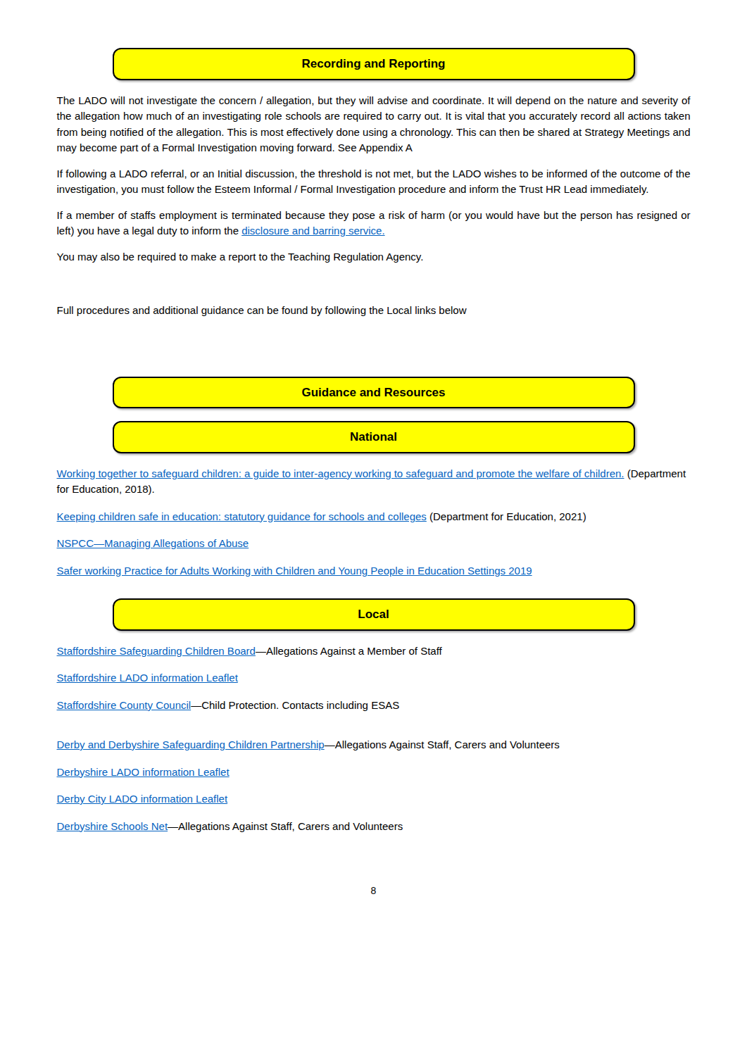Recording and Reporting
The LADO will not investigate the concern / allegation, but they will advise and coordinate. It will depend on the nature and severity of the allegation how much of an investigating role schools are required to carry out. It is vital that you accurately record all actions taken from being notified of the allegation. This is most effectively done using a chronology. This can then be shared at Strategy Meetings and may become part of a Formal Investigation moving forward. See Appendix A
If following a LADO referral, or an Initial discussion, the threshold is not met, but the LADO wishes to be informed of the outcome of the investigation, you must follow the Esteem Informal / Formal Investigation procedure and inform the Trust HR Lead immediately.
If a member of staffs employment is terminated because they pose a risk of harm (or you would have but the person has resigned or left) you have a legal duty to inform the disclosure and barring service.
You may also be required to make a report to the Teaching Regulation Agency.
Full procedures and additional guidance can be found by following the Local links below
Guidance and Resources
National
Working together to safeguard children: a guide to inter-agency working to safeguard and promote the welfare of children. (Department for Education, 2018).
Keeping children safe in education: statutory guidance for schools and colleges (Department for Education, 2021)
NSPCC—Managing Allegations of Abuse
Safer working Practice for Adults Working with Children and Young People in Education Settings 2019
Local
Staffordshire Safeguarding Children Board—Allegations Against a Member of Staff
Staffordshire LADO information Leaflet
Staffordshire County Council—Child Protection. Contacts including ESAS
Derby and Derbyshire Safeguarding Children Partnership—Allegations Against Staff, Carers and Volunteers
Derbyshire LADO information Leaflet
Derby City LADO information Leaflet
Derbyshire Schools Net—Allegations Against Staff, Carers and Volunteers
8